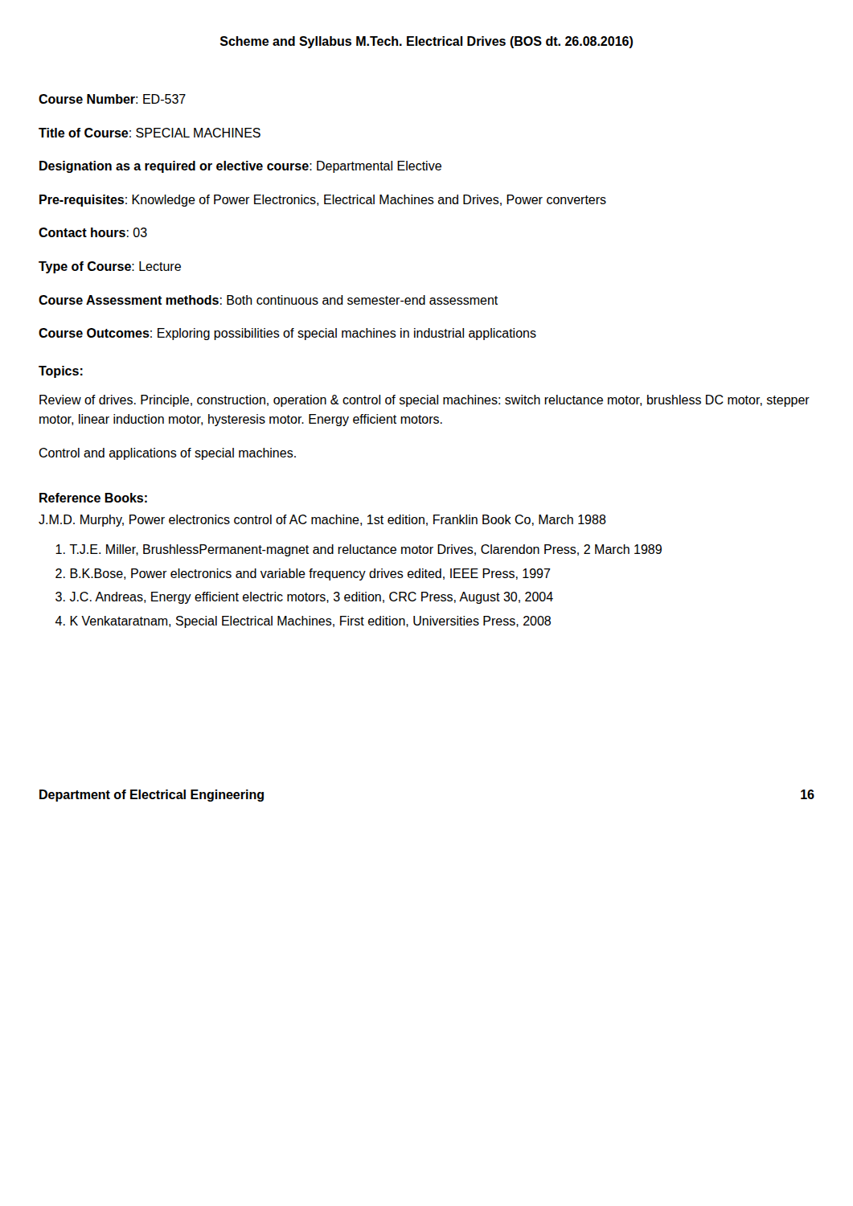Scheme and Syllabus M.Tech. Electrical Drives (BOS dt. 26.08.2016)
Course Number: ED-537
Title of Course: SPECIAL MACHINES
Designation as a required or elective course: Departmental Elective
Pre-requisites: Knowledge of Power Electronics, Electrical Machines and Drives, Power converters
Contact hours: 03
Type of Course: Lecture
Course Assessment methods: Both continuous and semester-end assessment
Course Outcomes: Exploring possibilities of special machines in industrial applications
Topics:
Review of drives. Principle, construction, operation & control of special machines: switch reluctance motor, brushless DC motor, stepper motor, linear induction motor, hysteresis motor. Energy efficient motors.
Control and applications of special machines.
Reference Books:
J.M.D. Murphy, Power electronics control of AC machine, 1st edition, Franklin Book Co, March 1988
T.J.E. Miller, BrushlessPermanent-magnet and reluctance motor Drives, Clarendon Press, 2 March 1989
B.K.Bose, Power electronics and variable frequency drives edited, IEEE Press, 1997
J.C. Andreas, Energy efficient electric motors, 3 edition, CRC Press, August 30, 2004
K Venkataratnam, Special Electrical Machines, First edition, Universities Press, 2008
Department of Electrical Engineering 16